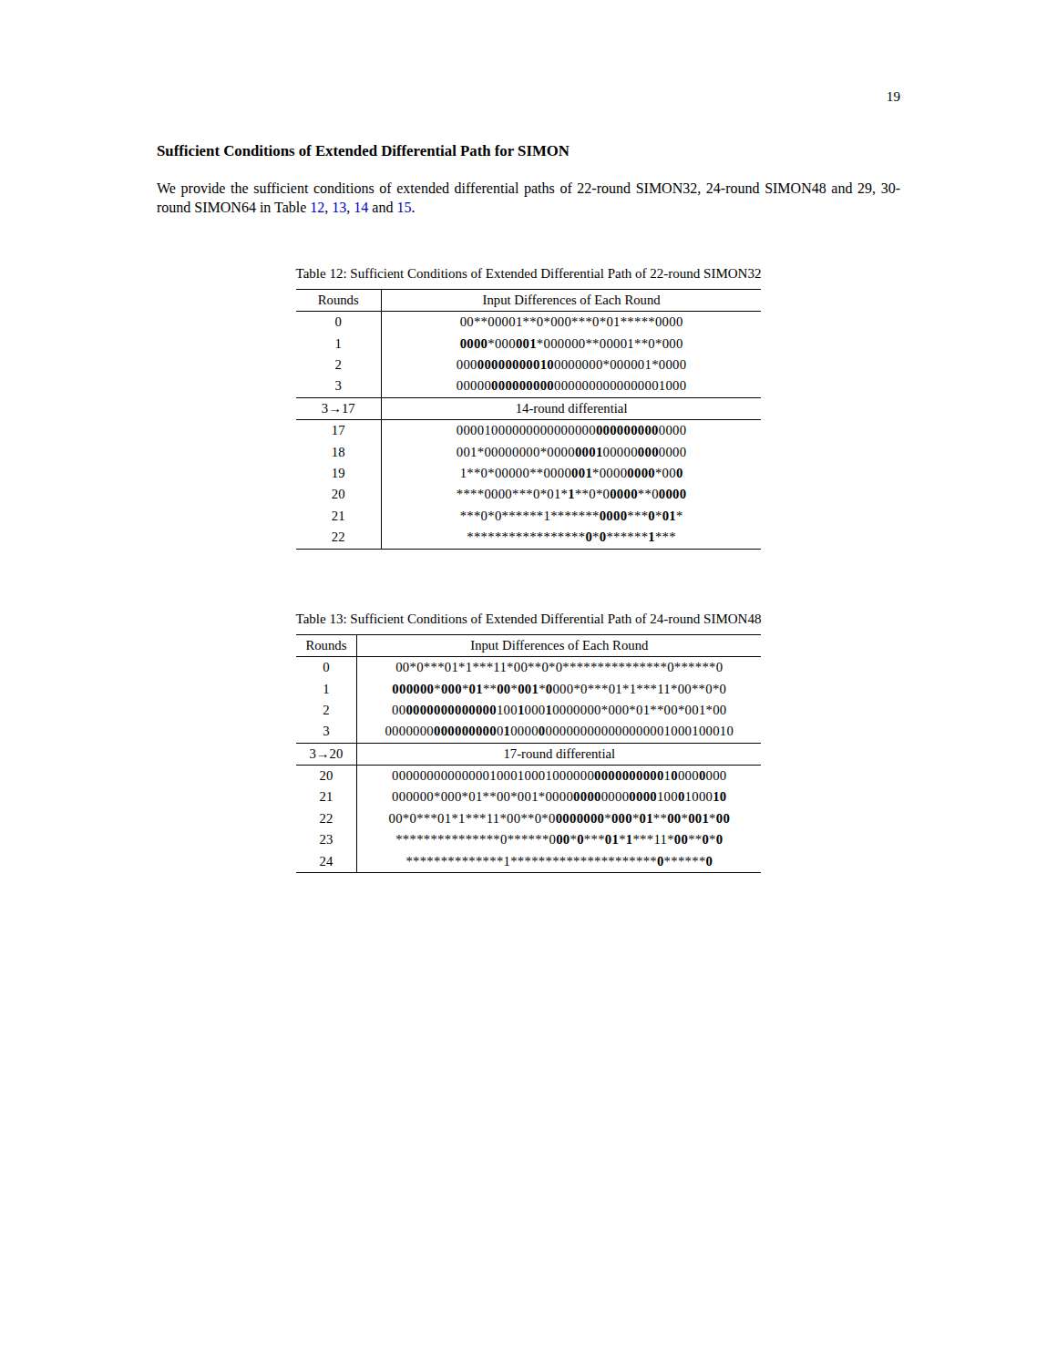19
Sufficient Conditions of Extended Differential Path for SIMON
We provide the sufficient conditions of extended differential paths of 22-round SIMON32, 24-round SIMON48 and 29, 30-round SIMON64 in Table 12, 13, 14 and 15.
Table 12: Sufficient Conditions of Extended Differential Path of 22-round SIMON32
| Rounds | Input Differences of Each Round |
| --- | --- |
| 0 | 00**00001**0*000***0*01*****0000 |
| 1 | 0000 *000 001 *000000**00001**0*000 |
| 2 | 000 00000000010 0000000*000001*0000 |
| 3 | 00000 000000000 0000000000000001000 |
| 3→17 | 14-round differential |
| 17 | 00001000000000000000 000000000 0000 |
| 18 | 001*00000000*0000 0001 00000 000 0000 |
| 19 | 1**0*00000**0000 001 *0000 0000 *00 0 |
| 20 | ****0000***0*01* 1 **0*0 0000 **0 0000 |
| 21 | ***0*0******1******* 0000 *** 0 * 01 * |
| 22 | ***************** 0 * 0 ****** 1 *** |
Table 13: Sufficient Conditions of Extended Differential Path of 24-round SIMON48
| Rounds | Input Differences of Each Round |
| --- | --- |
| 0 | 00*0***01*1***11*00**0*0***************0******0 |
| 1 | 000000 * 000 * 01 ** 00 * 001 * 0 000*0***01*1***11*00**0*0 |
| 2 | 00 0000000000000 100 1 000 1 0000000*000*01**00*001*00 |
| 3 | 0000000 000000000 0 1 0000 0 000000000000000001000100010 |
| 3→20 | 17-round differential |
| 20 | 00000000000000100010001000000 0000000000 1 0 000 0 000 |
| 21 | 000000*000*01**00*001*0000 0000 0000 0000 100 0 1000 10 |
| 22 | 00*0***01*1***11*00**0*0 0000000 * 000 * 01 ** 00 * 001 * 00 |
| 23 | ***************0******0 00 * 0 *** 01 * 1 ***11* 00 ** 0 * 0 |
| 24 | **************1********************* 0 ****** 0 |